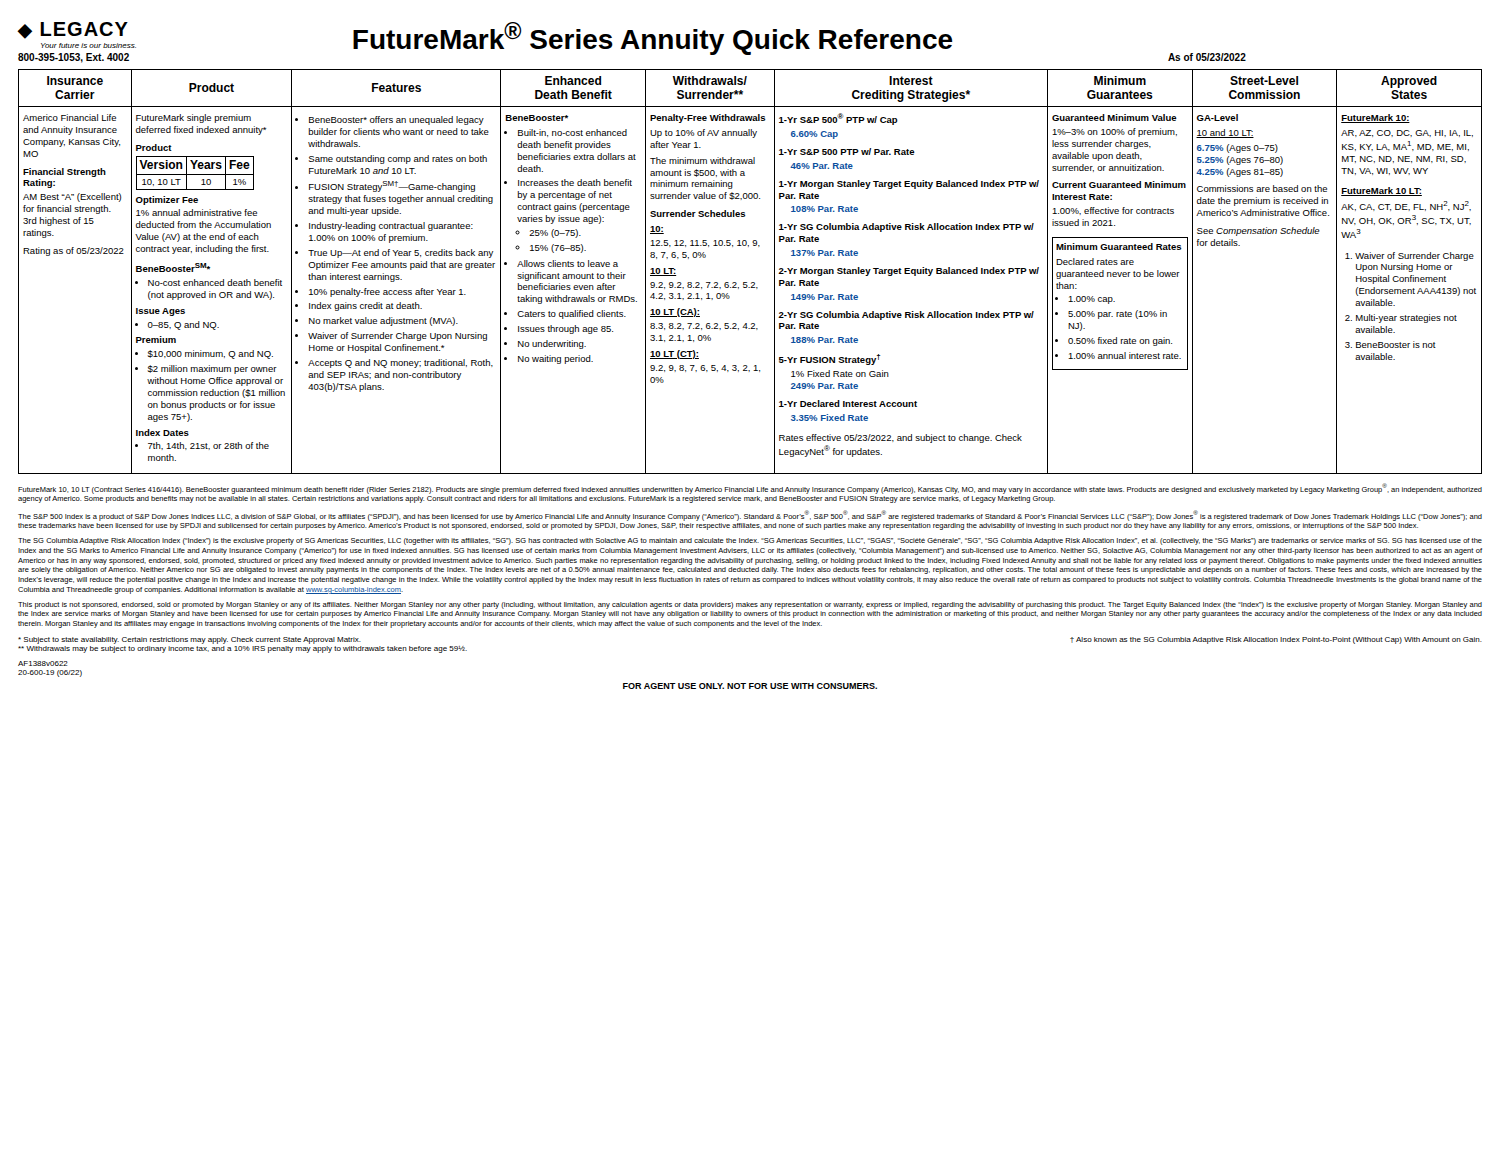◆ LEGACY
Your future is our business.
800-395-1053, Ext. 4002
FutureMark® Series Annuity Quick Reference
As of 05/23/2022
| Insurance Carrier | Product | Features | Enhanced Death Benefit | Withdrawals/ Surrender** | Interest Crediting Strategies* | Minimum Guarantees | Street-Level Commission | Approved States |
| --- | --- | --- | --- | --- | --- | --- | --- | --- |
| Americo Financial Life and Annuity Insurance Company, Kansas City, MO Financial Strength Rating: AM Best “A” (Excellent) for financial strength. 3rd highest of 15 ratings. Rating as of 05/23/2022 | FutureMark single premium deferred fixed indexed annuity* Product / Version / Years / Fee / / --- / --- / --- / / 10, 10 LT / 10 / 1% / Optimizer Fee 1% annual administrative fee deducted from the Accumulation Value (AV) at the end of each contract year, including the first. BeneBooster SM * No-cost enhanced death benefit (not approved in OR and WA). Issue Ages 0–85, Q and NQ. Premium $10,000 minimum, Q and NQ. $2 million maximum per owner without Home Office approval or commission reduction ($1 million on bonus products or for issue ages 75+). Index Dates 7th, 14th, 21st, or 28th of the month. | BeneBooster* offers an unequaled legacy builder for clients who want or need to take withdrawals. Same outstanding comp and rates on both FutureMark 10 and 10 LT. FUSION Strategy SM† —Game-changing strategy that fuses together annual crediting and multi-year upside. Industry-leading contractual guarantee: 1.00% on 100% of premium. True Up—At end of Year 5, credits back any Optimizer Fee amounts paid that are greater than interest earnings. 10% penalty-free access after Year 1. Index gains credit at death. No market value adjustment (MVA). Waiver of Surrender Charge Upon Nursing Home or Hospital Confinement.* Accepts Q and NQ money; traditional, Roth, and SEP IRAs; and non-contributory 403(b)/TSA plans. | BeneBooster* Built-in, no-cost enhanced death benefit provides beneficiaries extra dollars at death. Increases the death benefit by a percentage of net contract gains (percentage varies by issue age): 25% (0–75). 15% (76–85). Allows clients to leave a significant amount to their beneficiaries even after taking withdrawals or RMDs. Caters to qualified clients. Issues through age 85. No underwriting. No waiting period. | Penalty-Free Withdrawals Up to 10% of AV annually after Year 1. The minimum withdrawal amount is $500, with a minimum remaining surrender value of $2,000. Surrender Schedules 10: 12.5, 12, 11.5, 10.5, 10, 9, 8, 7, 6, 5, 0% 10 LT: 9.2, 9.2, 8.2, 7.2, 6.2, 5.2, 4.2, 3.1, 2.1, 1, 0% 10 LT (CA): 8.3, 8.2, 7.2, 6.2, 5.2, 4.2, 3.1, 2.1, 1, 0% 10 LT (CT): 9.2, 9, 8, 7, 6, 5, 4, 3, 2, 1, 0% | 1-Yr S&P 500 ® PTP w/ Cap 6.60% Cap 1-Yr S&P 500 PTP w/ Par. Rate 46% Par. Rate 1-Yr Morgan Stanley Target Equity Balanced Index PTP w/ Par. Rate 108% Par. Rate 1-Yr SG Columbia Adaptive Risk Allocation Index PTP w/ Par. Rate 137% Par. Rate 2-Yr Morgan Stanley Target Equity Balanced Index PTP w/ Par. Rate 149% Par. Rate 2-Yr SG Columbia Adaptive Risk Allocation Index PTP w/ Par. Rate 188% Par. Rate 5-Yr FUSION Strategy † 1% Fixed Rate on Gain 249% Par. Rate 1-Yr Declared Interest Account 3.35% Fixed Rate Rates effective 05/23/2022, and subject to change. Check LegacyNet ® for updates. | Guaranteed Minimum Value 1%–3% on 100% of premium, less surrender charges, available upon death, surrender, or annuitization. Current Guaranteed Minimum Interest Rate: 1.00%, effective for contracts issued in 2021. Minimum Guaranteed Rates Declared rates are guaranteed never to be lower than: 1.00% cap. 5.00% par. rate (10% in NJ). 0.50% fixed rate on gain. 1.00% annual interest rate. | GA-Level 10 and 10 LT: 6.75% (Ages 0–75) 5.25% (Ages 76–80) 4.25% (Ages 81–85) Commissions are based on the date the premium is received in Americo’s Administrative Office. See Compensation Schedule for details. | FutureMark 10: AR, AZ, CO, DC, GA, HI, IA, IL, KS, KY, LA, MA 1 , MD, ME, MI, MT, NC, ND, NE, NM, RI, SD, TN, VA, WI, WV, WY FutureMark 10 LT: AK, CA, CT, DE, FL, NH 2 , NJ 2 , NV, OH, OK, OR 3 , SC, TX, UT, WA 3 Waiver of Surrender Charge Upon Nursing Home or Hospital Confinement (Endorsement AAA4139) not available. Multi-year strategies not available. BeneBooster is not available. |
FutureMark 10, 10 LT (Contract Series 416/4416). BeneBooster guaranteed minimum death benefit rider (Rider Series 2182). Products are single premium deferred fixed indexed annuities underwritten by Americo Financial Life and Annuity Insurance Company (Americo), Kansas City, MO, and may vary in accordance with state laws. Products are designed and exclusively marketed by Legacy Marketing Group®, an independent, authorized agency of Americo. Some products and benefits may not be available in all states. Certain restrictions and variations apply. Consult contract and riders for all limitations and exclusions. FutureMark is a registered service mark, and BeneBooster and FUSION Strategy are service marks, of Legacy Marketing Group.
The S&P 500 Index is a product of S&P Dow Jones Indices LLC, a division of S&P Global, or its affiliates (“SPDJI”), and has been licensed for use by Americo Financial Life and Annuity Insurance Company (“Americo”). Standard & Poor’s®, S&P 500®, and S&P® are registered trademarks of Standard & Poor’s Financial Services LLC (“S&P”); Dow Jones® is a registered trademark of Dow Jones Trademark Holdings LLC (“Dow Jones”); and these trademarks have been licensed for use by SPDJI and sublicensed for certain purposes by Americo. Americo’s Product is not sponsored, endorsed, sold or promoted by SPDJI, Dow Jones, S&P, their respective affiliates, and none of such parties make any representation regarding the advisability of investing in such product nor do they have any liability for any errors, omissions, or interruptions of the S&P 500 Index.
The SG Columbia Adaptive Risk Allocation Index (“Index”) is the exclusive property of SG Americas Securities, LLC (together with its affiliates, “SG”). SG has contracted with Solactive AG to maintain and calculate the Index. “SG Americas Securities, LLC”, “SGAS”, “Société Générale”, “SG”, “SG Columbia Adaptive Risk Allocation Index”, et al. (collectively, the “SG Marks”) are trademarks or service marks of SG. SG has licensed use of the Index and the SG Marks to Americo Financial Life and Annuity Insurance Company (“Americo”) for use in fixed indexed annuities. SG has licensed use of certain marks from Columbia Management Investment Advisers, LLC or its affiliates (collectively, “Columbia Management”) and sub-licensed use to Americo. Neither SG, Solactive AG, Columbia Management nor any other third-party licensor has been authorized to act as an agent of Americo or has in any way sponsored, endorsed, sold, promoted, structured or priced any fixed indexed annuity or provided investment advice to Americo. Such parties make no representation regarding the advisability of purchasing, selling, or holding product linked to the Index, including Fixed Indexed Annuity and shall not be liable for any related loss or payment thereof. Obligations to make payments under the fixed indexed annuities are solely the obligation of Americo. Neither Americo nor SG are obligated to invest annuity payments in the components of the Index. The Index levels are net of a 0.50% annual maintenance fee, calculated and deducted daily. The Index also deducts fees for rebalancing, replication, and other costs. The total amount of these fees is unpredictable and depends on a number of factors. These fees and costs, which are increased by the Index’s leverage, will reduce the potential positive change in the Index and increase the potential negative change in the Index. While the volatility control applied by the Index may result in less fluctuation in rates of return as compared to indices without volatility controls, it may also reduce the overall rate of return as compared to products not subject to volatility controls. Columbia Threadneedle Investments is the global brand name of the Columbia and Threadneedle group of companies. Additional information is available at www.sg-columbia-index.com.
This product is not sponsored, endorsed, sold or promoted by Morgan Stanley or any of its affiliates. Neither Morgan Stanley nor any other party (including, without limitation, any calculation agents or data providers) makes any representation or warranty, express or implied, regarding the advisability of purchasing this product. The Target Equity Balanced Index (the “Index”) is the exclusive property of Morgan Stanley. Morgan Stanley and the Index are service marks of Morgan Stanley and have been licensed for use for certain purposes by Americo Financial Life and Annuity Insurance Company. Morgan Stanley will not have any obligation or liability to owners of this product in connection with the administration or marketing of this product, and neither Morgan Stanley nor any other party guarantees the accuracy and/or the completeness of the Index or any data included therein. Morgan Stanley and its affiliates may engage in transactions involving components of the Index for their proprietary accounts and/or for accounts of their clients, which may affect the value of such components and the level of the Index.
* Subject to state availability. Certain restrictions may apply. Check current State Approval Matrix.
** Withdrawals may be subject to ordinary income tax, and a 10% IRS penalty may apply to withdrawals taken before age 59½.
† Also known as the SG Columbia Adaptive Risk Allocation Index Point-to-Point (Without Cap) With Amount on Gain.
AF1388v0622
20-600-19 (06/22)
FOR AGENT USE ONLY. NOT FOR USE WITH CONSUMERS.